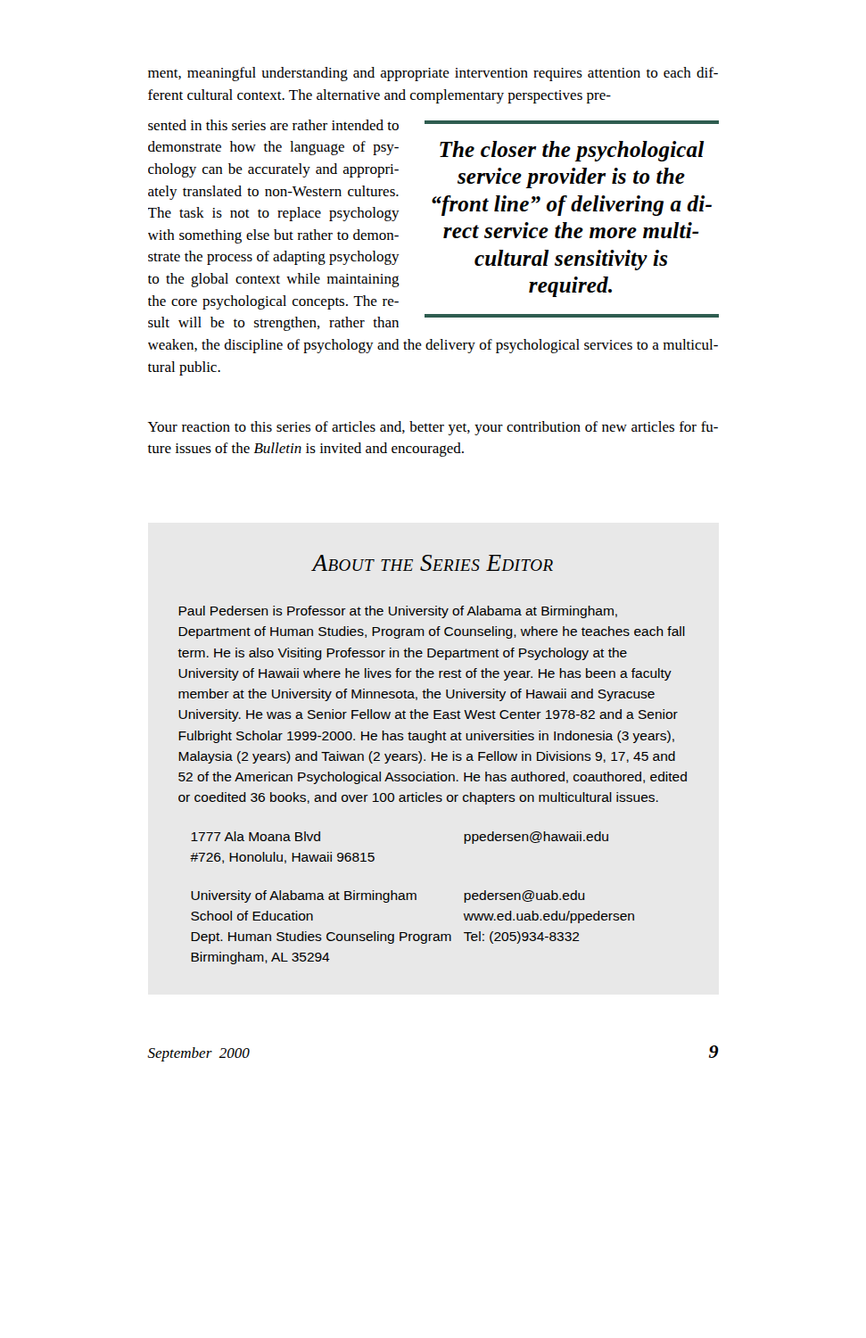ment, meaningful understanding and appropriate intervention requires attention to each different cultural context. The alternative and complementary perspectives pre-
The closer the psychological service provider is to the “front line” of delivering a direct service the more multicultural sensitivity is required.
sented in this series are rather intended to demonstrate how the language of psychology can be accurately and appropriately translated to non-Western cultures. The task is not to replace psychology with something else but rather to demonstrate the process of adapting psychology to the global context while maintaining the core psychological concepts. The result will be to strengthen, rather than weaken, the discipline of psychology and the delivery of psychological services to a multicultural public.
Your reaction to this series of articles and, better yet, your contribution of new articles for future issues of the Bulletin is invited and encouraged.
About the Series Editor
Paul Pedersen is Professor at the University of Alabama at Birmingham, Department of Human Studies, Program of Counseling, where he teaches each fall term. He is also Visiting Professor in the Department of Psychology at the University of Hawaii where he lives for the rest of the year. He has been a faculty member at the University of Minnesota, the University of Hawaii and Syracuse University. He was a Senior Fellow at the East West Center 1978-82 and a Senior Fulbright Scholar 1999-2000. He has taught at universities in Indonesia (3 years), Malaysia (2 years) and Taiwan (2 years). He is a Fellow in Divisions 9, 17, 45 and 52 of the American Psychological Association. He has authored, coauthored, edited or coedited 36 books, and over 100 articles or chapters on multicultural issues.
| 1777 Ala Moana Blvd #726, Honolulu, Hawaii 96815 | ppedersen@hawaii.edu |
| University of Alabama at Birmingham School of Education Dept. Human Studies Counseling Program Birmingham, AL 35294 | pedersen@uab.edu www.ed.uab.edu/ppedersen Tel: (205)934-8332 |
September 2000
9